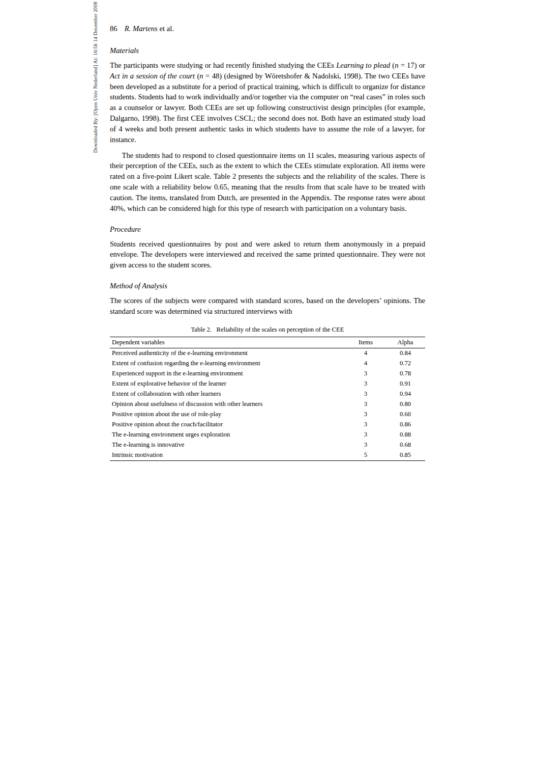Downloaded By: [Open Univ Nederland] At: 16:56 14 December 2008
86 R. Martens et al.
Materials
The participants were studying or had recently finished studying the CEEs Learning to plead (n = 17) or Act in a session of the court (n = 48) (designed by Wöretshofer & Nadolski, 1998). The two CEEs have been developed as a substitute for a period of practical training, which is difficult to organize for distance students. Students had to work individually and/or together via the computer on “real cases” in roles such as a counselor or lawyer. Both CEEs are set up following constructivist design principles (for example, Dalgarno, 1998). The first CEE involves CSCL; the second does not. Both have an estimated study load of 4 weeks and both present authentic tasks in which students have to assume the role of a lawyer, for instance.
The students had to respond to closed questionnaire items on 11 scales, measuring various aspects of their perception of the CEEs, such as the extent to which the CEEs stimulate exploration. All items were rated on a five-point Likert scale. Table 2 presents the subjects and the reliability of the scales. There is one scale with a reliability below 0.65, meaning that the results from that scale have to be treated with caution. The items, translated from Dutch, are presented in the Appendix. The response rates were about 40%, which can be considered high for this type of research with participation on a voluntary basis.
Procedure
Students received questionnaires by post and were asked to return them anonymously in a prepaid envelope. The developers were interviewed and received the same printed questionnaire. They were not given access to the student scores.
Method of Analysis
The scores of the subjects were compared with standard scores, based on the developers’ opinions. The standard score was determined via structured interviews with
Table 2. Reliability of the scales on perception of the CEE
| Dependent variables | Items | Alpha |
| --- | --- | --- |
| Perceived authenticity of the e-learning environment | 4 | 0.84 |
| Extent of confusion regarding the e-learning environment | 4 | 0.72 |
| Experienced support in the e-learning environment | 3 | 0.78 |
| Extent of explorative behavior of the learner | 3 | 0.91 |
| Extent of collaboration with other learners | 3 | 0.94 |
| Opinion about usefulness of discussion with other learners | 3 | 0.80 |
| Positive opinion about the use of role-play | 3 | 0.60 |
| Positive opinion about the coach/facilitator | 3 | 0.86 |
| The e-learning environment urges exploration | 3 | 0.88 |
| The e-learning is innovative | 3 | 0.68 |
| Intrinsic motivation | 5 | 0.85 |